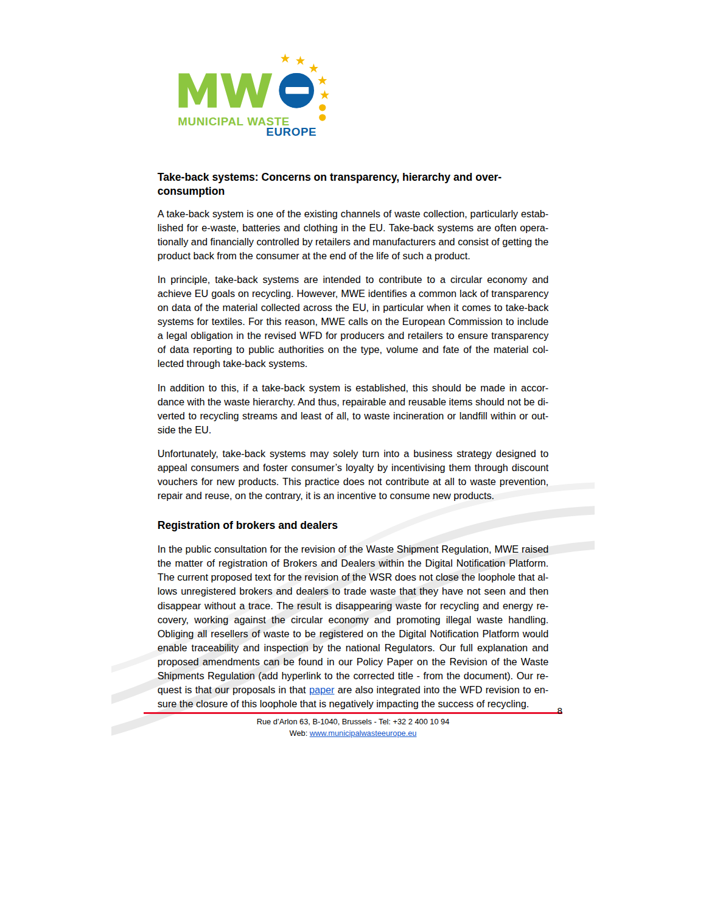MUNICIPAL WASTE EUROPE
Take-back systems: Concerns on transparency, hierarchy and over-consumption
A take-back system is one of the existing channels of waste collection, particularly established for e-waste, batteries and clothing in the EU. Take-back systems are often operationally and financially controlled by retailers and manufacturers and consist of getting the product back from the consumer at the end of the life of such a product.
In principle, take-back systems are intended to contribute to a circular economy and achieve EU goals on recycling. However, MWE identifies a common lack of transparency on data of the material collected across the EU, in particular when it comes to take-back systems for textiles. For this reason, MWE calls on the European Commission to include a legal obligation in the revised WFD for producers and retailers to ensure transparency of data reporting to public authorities on the type, volume and fate of the material collected through take-back systems.
In addition to this, if a take-back system is established, this should be made in accordance with the waste hierarchy. And thus, repairable and reusable items should not be diverted to recycling streams and least of all, to waste incineration or landfill within or outside the EU.
Unfortunately, take-back systems may solely turn into a business strategy designed to appeal consumers and foster consumer’s loyalty by incentivising them through discount vouchers for new products. This practice does not contribute at all to waste prevention, repair and reuse, on the contrary, it is an incentive to consume new products.
Registration of brokers and dealers
In the public consultation for the revision of the Waste Shipment Regulation, MWE raised the matter of registration of Brokers and Dealers within the Digital Notification Platform. The current proposed text for the revision of the WSR does not close the loophole that allows unregistered brokers and dealers to trade waste that they have not seen and then disappear without a trace. The result is disappearing waste for recycling and energy recovery, working against the circular economy and promoting illegal waste handling. Obliging all resellers of waste to be registered on the Digital Notification Platform would enable traceability and inspection by the national Regulators. Our full explanation and proposed amendments can be found in our Policy Paper on the Revision of the Waste Shipments Regulation (add hyperlink to the corrected title - from the document). Our request is that our proposals in that paper are also integrated into the WFD revision to ensure the closure of this loophole that is negatively impacting the success of recycling.
8
Rue d’Arlon 63, B-1040, Brussels - Tel: +32 2 400 10 94
Web: www.municipalwasteeurope.eu